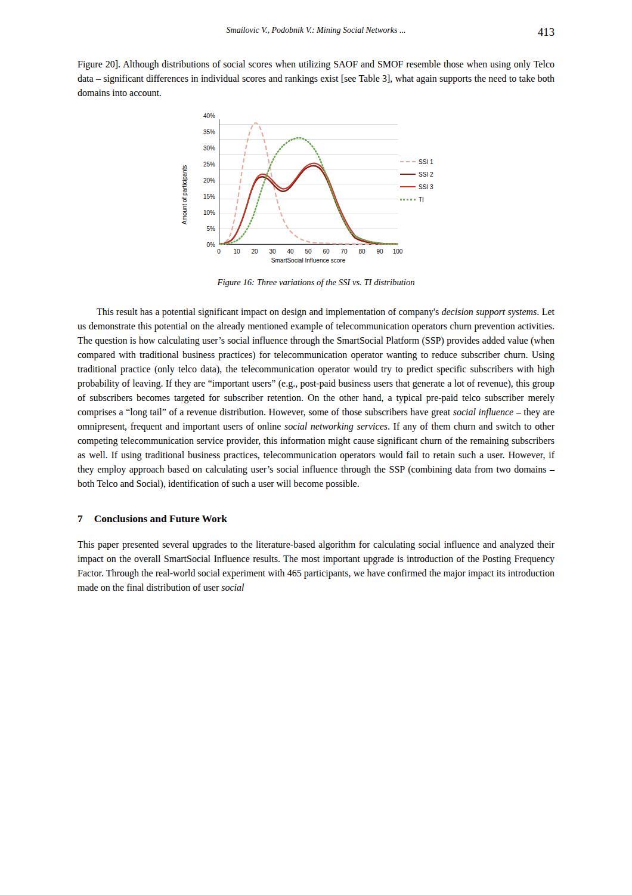Smailovic V., Podobnik V.: Mining Social Networks ... 413
Figure 20]. Although distributions of social scores when utilizing SAOF and SMOF resemble those when using only Telco data – significant differences in individual scores and rankings exist [see Table 3], what again supports the need to take both domains into account.
Amount of participants
40% 35% 30% 25% 20% 15% 10% 5% 0%
0 10 20 30 40 50 60 70 80 90 100
SmartSocial Influence score
SSI 1
SSI 2
SSI 3
TI
Figure 16: Three variations of the SSI vs. TI distribution
This result has a potential significant impact on design and implementation of company's decision support systems. Let us demonstrate this potential on the already mentioned example of telecommunication operators churn prevention activities. The question is how calculating user’s social influence through the SmartSocial Platform (SSP) provides added value (when compared with traditional business practices) for telecommunication operator wanting to reduce subscriber churn. Using traditional practice (only telco data), the telecommunication operator would try to predict specific subscribers with high probability of leaving. If they are “important users” (e.g., post-paid business users that generate a lot of revenue), this group of subscribers becomes targeted for subscriber retention. On the other hand, a typical pre-paid telco subscriber merely comprises a “long tail” of a revenue distribution. However, some of those subscribers have great social influence – they are omnipresent, frequent and important users of online social networking services. If any of them churn and switch to other competing telecommunication service provider, this information might cause significant churn of the remaining subscribers as well. If using traditional business practices, telecommunication operators would fail to retain such a user. However, if they employ approach based on calculating user’s social influence through the SSP (combining data from two domains – both Telco and Social), identification of such a user will become possible.
7 Conclusions and Future Work
This paper presented several upgrades to the literature-based algorithm for calculating social influence and analyzed their impact on the overall SmartSocial Influence results. The most important upgrade is introduction of the Posting Frequency Factor. Through the real-world social experiment with 465 participants, we have confirmed the major impact its introduction made on the final distribution of user social